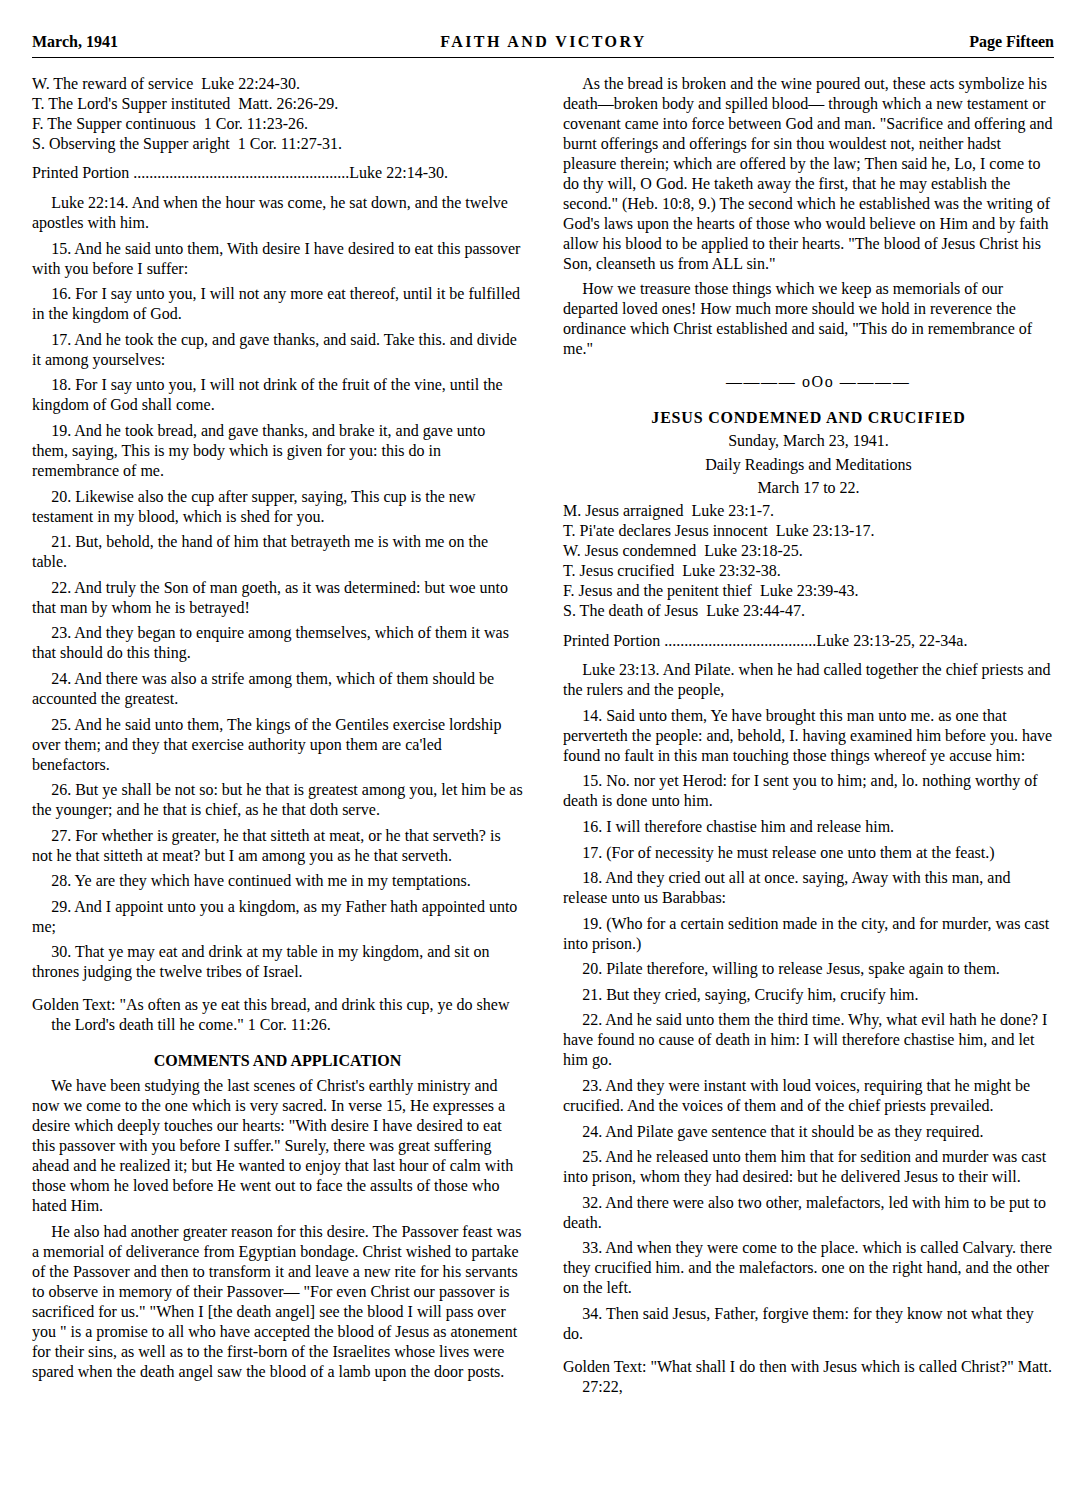March, 1941 FAITH AND VICTORY Page Fifteen
W. The reward of service Luke 22:24-30.
T. The Lord's Supper instituted Matt. 26:26-29.
F. The Supper continuous 1 Cor. 11:23-26.
S. Observing the Supper aright 1 Cor. 11:27-31.
Printed Portion ......................................................Luke 22:14-30.
Luke 22:14. And when the hour was come, he sat down, and the twelve apostles with him.
15. And he said unto them, With desire I have desired to eat this passover with you before I suffer:
16. For I say unto you, I will not any more eat thereof, until it be fulfilled in the kingdom of God.
17. And he took the cup, and gave thanks, and said. Take this. and divide it among yourselves:
18. For I say unto you, I will not drink of the fruit of the vine, until the kingdom of God shall come.
19. And he took bread, and gave thanks, and brake it, and gave unto them, saying, This is my body which is given for you: this do in remembrance of me.
20. Likewise also the cup after supper, saying, This cup is the new testament in my blood, which is shed for you.
21. But, behold, the hand of him that betrayeth me is with me on the table.
22. And truly the Son of man goeth, as it was determined: but woe unto that man by whom he is betrayed!
23. And they began to enquire among themselves, which of them it was that should do this thing.
24. And there was also a strife among them, which of them should be accounted the greatest.
25. And he said unto them, The kings of the Gentiles exercise lordship over them; and they that exercise authority upon them are ca'led benefactors.
26. But ye shall be not so: but he that is greatest among you, let him be as the younger; and he that is chief, as he that doth serve.
27. For whether is greater, he that sitteth at meat, or he that serveth? is not he that sitteth at meat? but I am among you as he that serveth.
28. Ye are they which have continued with me in my temptations.
29. And I appoint unto you a kingdom, as my Father hath appointed unto me;
30. That ye may eat and drink at my table in my kingdom, and sit on thrones judging the twelve tribes of Israel.
Golden Text: "As often as ye eat this bread, and drink this cup, ye do shew the Lord's death till he come." 1 Cor. 11:26.
COMMENTS AND APPLICATION
We have been studying the last scenes of Christ's earthly ministry and now we come to the one which is very sacred. In verse 15, He expresses a desire which deeply touches our hearts: "With desire I have desired to eat this passover with you before I suffer." Surely, there was great suffering ahead and he realized it; but He wanted to enjoy that last hour of calm with those whom he loved before He went out to face the assults of those who hated Him.
He also had another greater reason for this desire. The Passover feast was a memorial of deliverance from Egyptian bondage. Christ wished to partake of the Passover and then to transform it and leave a new rite for his servants to observe in memory of their Passover— "For even Christ our passover is sacrificed for us." "When I [the death angel] see the blood I will pass over you " is a promise to all who have accepted the blood of Jesus as atonement for their sins, as well as to the first-born of the Israelites whose lives were spared when the death angel saw the blood of a lamb upon the door posts.
As the bread is broken and the wine poured out, these acts symbolize his death—broken body and spilled blood— through which a new testament or covenant came into force between God and man. "Sacrifice and offering and burnt offerings and offerings for sin thou wouldest not, neither hadst pleasure therein; which are offered by the law; Then said he, Lo, I come to do thy will, O God. He taketh away the first, that he may establish the second." (Heb. 10:8, 9.) The second which he established was the writing of God's laws upon the hearts of those who would believe on Him and by faith allow his blood to be applied to their hearts. "The blood of Jesus Christ his Son, cleanseth us from ALL sin."
How we treasure those things which we keep as memorials of our departed loved ones! How much more should we hold in reverence the ordinance which Christ established and said, "This do in remembrance of me."
———— oOo ————
JESUS CONDEMNED AND CRUCIFIED
Sunday, March 23, 1941.
Daily Readings and Meditations
March 17 to 22.
M. Jesus arraigned Luke 23:1-7.
T. Pi'ate declares Jesus innocent Luke 23:13-17.
W. Jesus condemned Luke 23:18-25.
T. Jesus crucified Luke 23:32-38.
F. Jesus and the penitent thief Luke 23:39-43.
S. The death of Jesus Luke 23:44-47.
Printed Portion ......................................Luke 23:13-25, 22-34a.
Luke 23:13. And Pilate. when he had called together the chief priests and the rulers and the people,
14. Said unto them, Ye have brought this man unto me. as one that perverteth the people: and, behold, I. having examined him before you. have found no fault in this man touching those things whereof ye accuse him:
15. No. nor yet Herod: for I sent you to him; and, lo. nothing worthy of death is done unto him.
16. I will therefore chastise him and release him.
17. (For of necessity he must release one unto them at the feast.)
18. And they cried out all at once. saying, Away with this man, and release unto us Barabbas:
19. (Who for a certain sedition made in the city, and for murder, was cast into prison.)
20. Pilate therefore, willing to release Jesus, spake again to them.
21. But they cried, saying, Crucify him, crucify him.
22. And he said unto them the third time. Why, what evil hath he done? I have found no cause of death in him: I will therefore chastise him, and let him go.
23. And they were instant with loud voices, requiring that he might be crucified. And the voices of them and of the chief priests prevailed.
24. And Pilate gave sentence that it should be as they required.
25. And he released unto them him that for sedition and murder was cast into prison, whom they had desired: but he delivered Jesus to their will.
32. And there were also two other, malefactors, led with him to be put to death.
33. And when they were come to the place. which is called Calvary. there they crucified him. and the malefactors. one on the right hand, and the other on the left.
34. Then said Jesus, Father, forgive them: for they know not what they do.
Golden Text: "What shall I do then with Jesus which is called Christ?" Matt. 27:22,